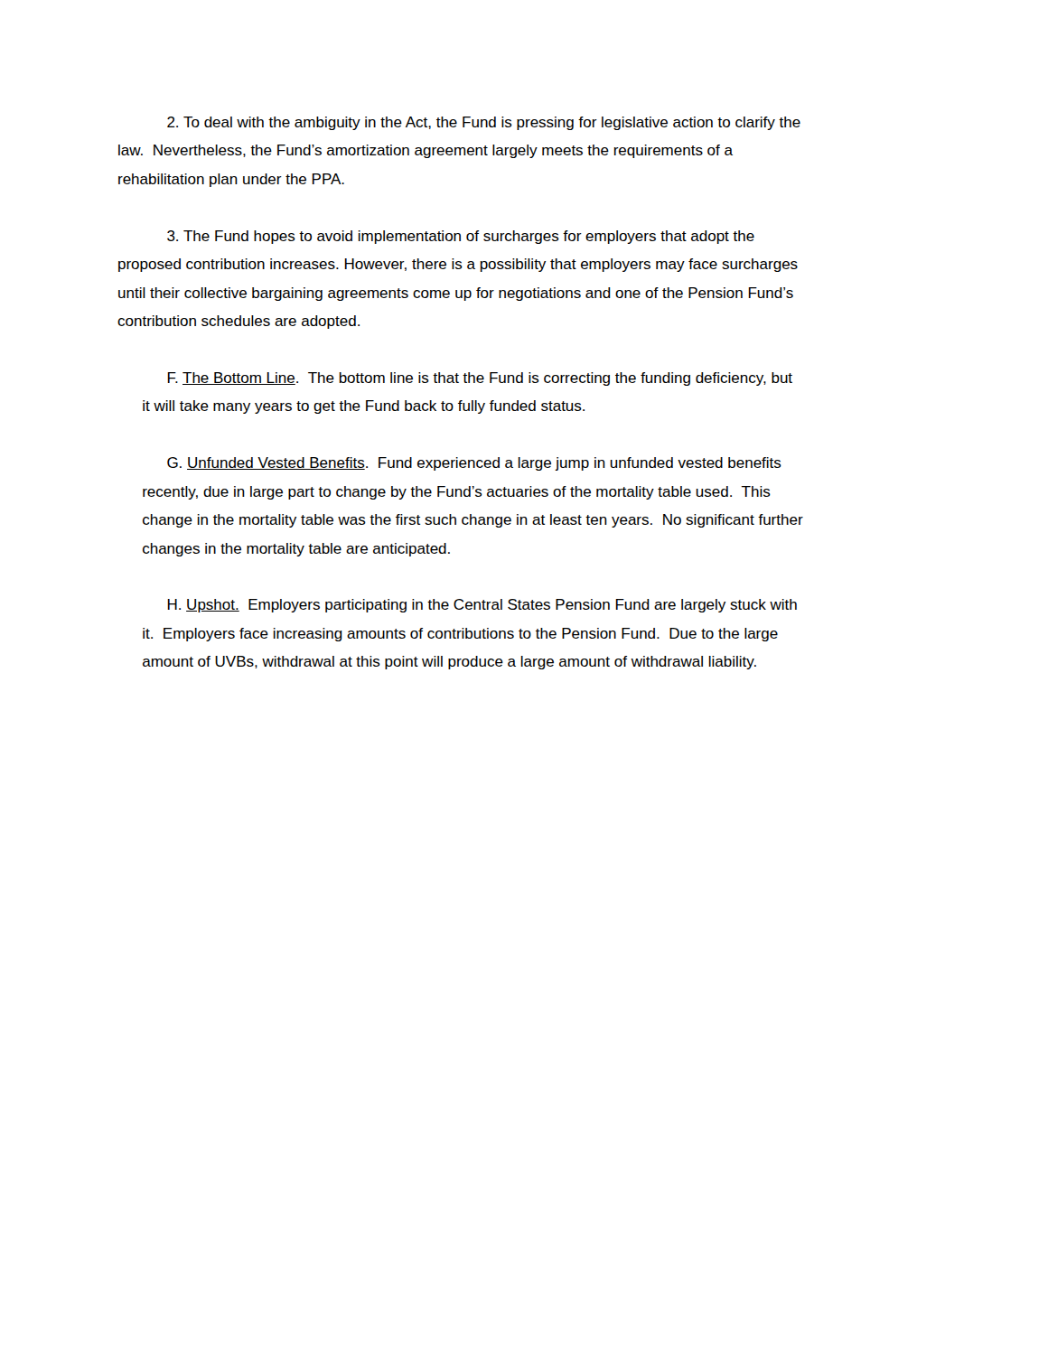2. To deal with the ambiguity in the Act, the Fund is pressing for legislative action to clarify the law. Nevertheless, the Fund’s amortization agreement largely meets the requirements of a rehabilitation plan under the PPA.
3. The Fund hopes to avoid implementation of surcharges for employers that adopt the proposed contribution increases. However, there is a possibility that employers may face surcharges until their collective bargaining agreements come up for negotiations and one of the Pension Fund’s contribution schedules are adopted.
F. The Bottom Line. The bottom line is that the Fund is correcting the funding deficiency, but it will take many years to get the Fund back to fully funded status.
G. Unfunded Vested Benefits. Fund experienced a large jump in unfunded vested benefits recently, due in large part to change by the Fund’s actuaries of the mortality table used. This change in the mortality table was the first such change in at least ten years. No significant further changes in the mortality table are anticipated.
H. Upshot. Employers participating in the Central States Pension Fund are largely stuck with it. Employers face increasing amounts of contributions to the Pension Fund. Due to the large amount of UVBs, withdrawal at this point will produce a large amount of withdrawal liability.